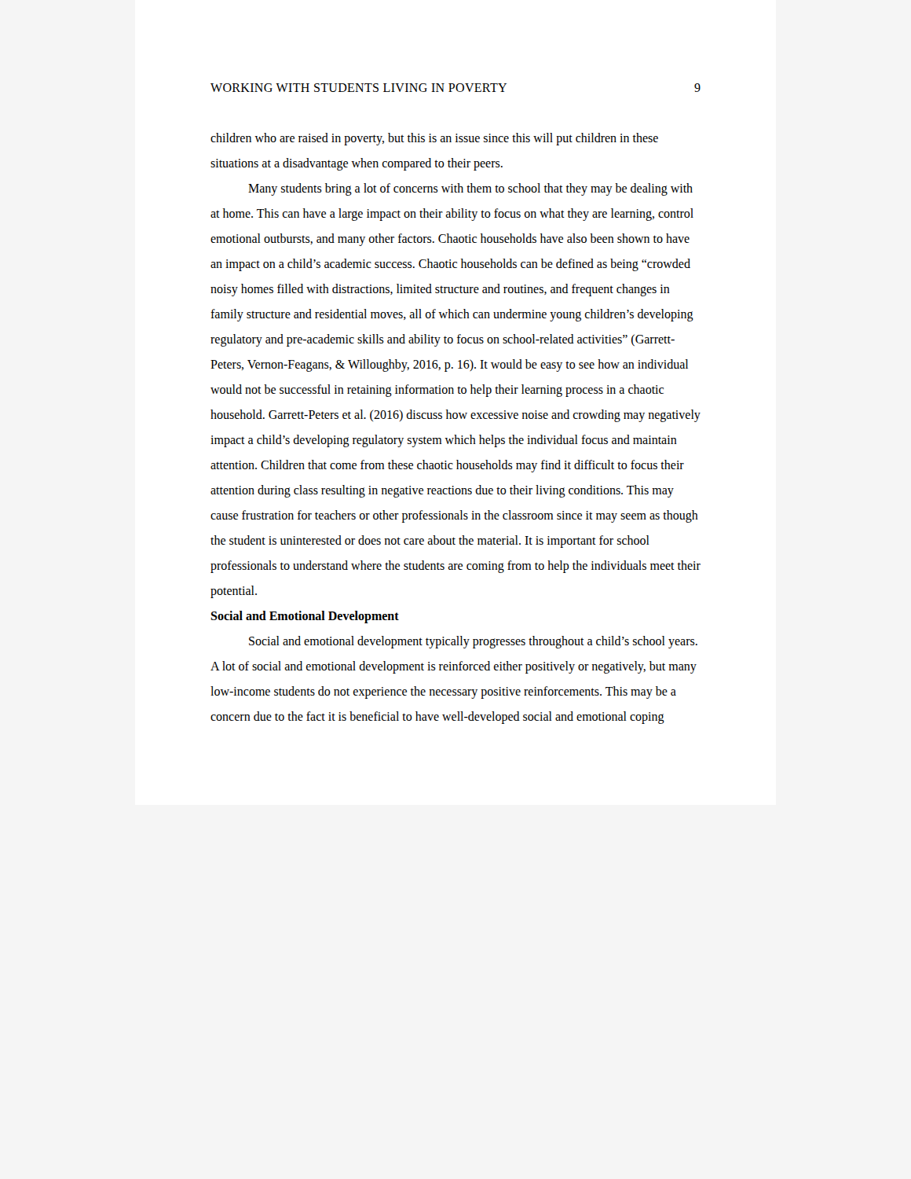Working with Students Living in Poverty 9
children who are raised in poverty, but this is an issue since this will put children in these situations at a disadvantage when compared to their peers.
Many students bring a lot of concerns with them to school that they may be dealing with at home. This can have a large impact on their ability to focus on what they are learning, control emotional outbursts, and many other factors. Chaotic households have also been shown to have an impact on a child’s academic success. Chaotic households can be defined as being “crowded noisy homes filled with distractions, limited structure and routines, and frequent changes in family structure and residential moves, all of which can undermine young children’s developing regulatory and pre-academic skills and ability to focus on school-related activities” (Garrett-Peters, Vernon-Feagans, & Willoughby, 2016, p. 16). It would be easy to see how an individual would not be successful in retaining information to help their learning process in a chaotic household. Garrett-Peters et al. (2016) discuss how excessive noise and crowding may negatively impact a child’s developing regulatory system which helps the individual focus and maintain attention. Children that come from these chaotic households may find it difficult to focus their attention during class resulting in negative reactions due to their living conditions. This may cause frustration for teachers or other professionals in the classroom since it may seem as though the student is uninterested or does not care about the material. It is important for school professionals to understand where the students are coming from to help the individuals meet their potential.
Social and Emotional Development
Social and emotional development typically progresses throughout a child’s school years. A lot of social and emotional development is reinforced either positively or negatively, but many low-income students do not experience the necessary positive reinforcements. This may be a concern due to the fact it is beneficial to have well-developed social and emotional coping